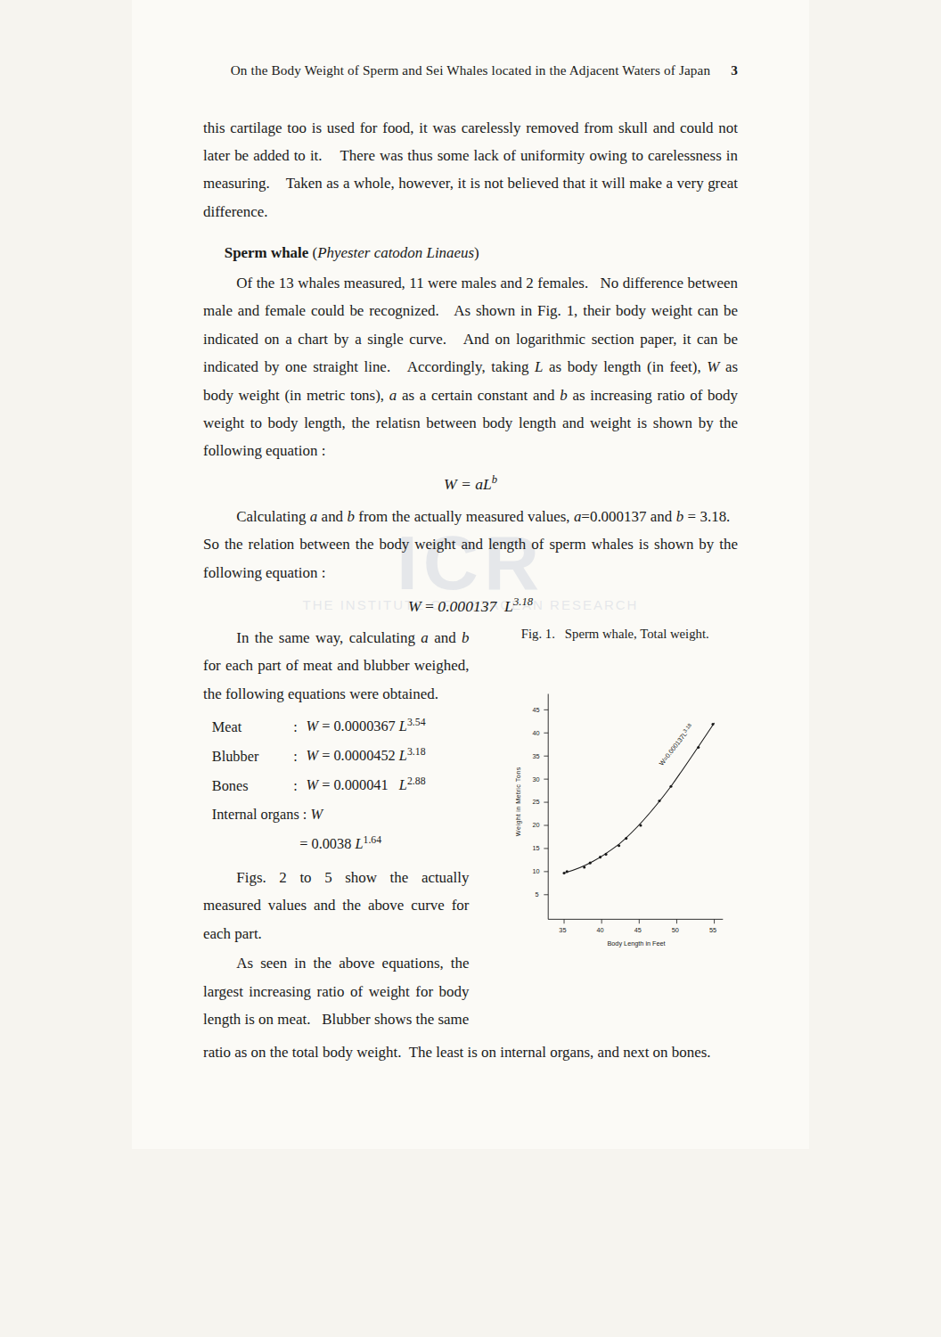ICR
THE INSTITUTE OF CETACEAN RESEARCH
On the Body Weight of Sperm and Sei Whales located in the Adjacent Waters of Japan 3
this cartilage too is used for food, it was carelessly removed from skull and could not later be added to it. There was thus some lack of uniformity owing to carelessness in measuring. Taken as a whole, however, it is not believed that it will make a very great difference.
Sperm whale (Phyester catodon Linaeus)
Of the 13 whales measured, 11 were males and 2 females. No difference between male and female could be recognized. As shown in Fig. 1, their body weight can be indicated on a chart by a single curve. And on logarithmic section paper, it can be indicated by one straight line. Accordingly, taking L as body length (in feet), W as body weight (in metric tons), a as a certain constant and b as increasing ratio of body weight to body length, the relatisn between body length and weight is shown by the following equation :
W = aLb
Calculating a and b from the actually measured values, a=0.000137 and b = 3.18. So the relation between the body weight and length of sperm whales is shown by the following equation :
W = 0.000137 L3.18
In the same way, calculating a and b for each part of meat and blubber weighed, the following equations were obtained.
Meat: W = 0.0000367 L3.54
Blubber: W = 0.0000452 L3.18
Bones: W = 0.000041 L2.88
Internal organs : W
= 0.0038 L1.64
Figs. 2 to 5 show the actually measured values and the above curve for each part.
As seen in the above equations, the largest increasing ratio of weight for body length is on meat. Blubber shows the same
Fig. 1. Sperm whale, Total weight.
45 40 35 30 25 20 15 10 5 Weight in Metric Tons 35 40 45 50 55 Body Length in Feet W=0.000137L3.18
ratio as on the total body weight. The least is on internal organs, and next on bones.